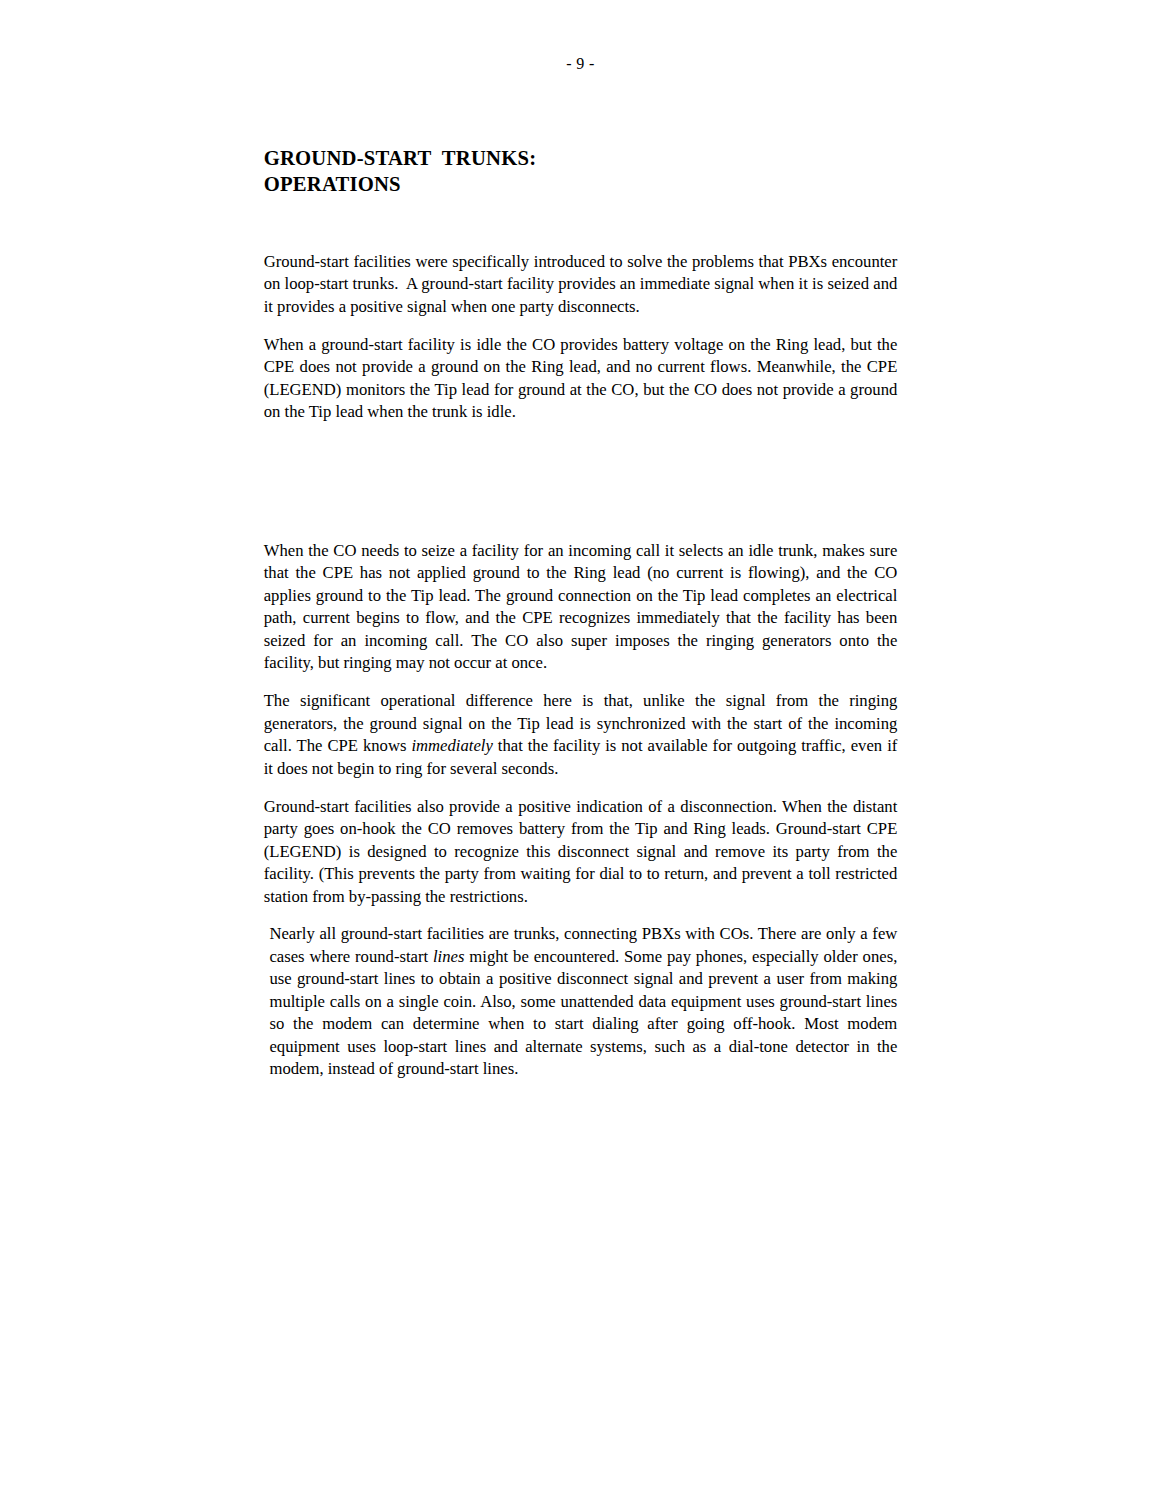- 9 -
GROUND-START TRUNKS:OPERATIONS
Ground-start facilities were specifically introduced to solve the problems that PBXs encounter on loop-start trunks. A ground-start facility provides an immediate signal when it is seized and it provides a positive signal when one party disconnects.
When a ground-start facility is idle the CO provides battery voltage on the Ring lead, but the CPE does not provide a ground on the Ring lead, and no current flows. Meanwhile, the CPE (LEGEND) monitors the Tip lead for ground at the CO, but the CO does not provide a ground on the Tip lead when the trunk is idle.
When the CO needs to seize a facility for an incoming call it selects an idle trunk, makes sure that the CPE has not applied ground to the Ring lead (no current is flowing), and the CO applies ground to the Tip lead. The ground connection on the Tip lead completes an electrical path, current begins to flow, and the CPE recognizes immediately that the facility has been seized for an incoming call. The CO also super imposes the ringing generators onto the facility, but ringing may not occur at once.
The significant operational difference here is that, unlike the signal from the ringing generators, the ground signal on the Tip lead is synchronized with the start of the incoming call. The CPE knows immediately that the facility is not available for outgoing traffic, even if it does not begin to ring for several seconds.
Ground-start facilities also provide a positive indication of a disconnection. When the distant party goes on-hook the CO removes battery from the Tip and Ring leads. Ground-start CPE (LEGEND) is designed to recognize this disconnect signal and remove its party from the facility. (This prevents the party from waiting for dial to to return, and prevent a toll restricted station from by-passing the restrictions.
Nearly all ground-start facilities are trunks, connecting PBXs with COs. There are only a few cases where round-start lines might be encountered. Some pay phones, especially older ones, use ground-start lines to obtain a positive disconnect signal and prevent a user from making multiple calls on a single coin. Also, some unattended data equipment uses ground-start lines so the modem can determine when to start dialing after going off-hook. Most modem equipment uses loop-start lines and alternate systems, such as a dial-tone detector in the modem, instead of ground-start lines.